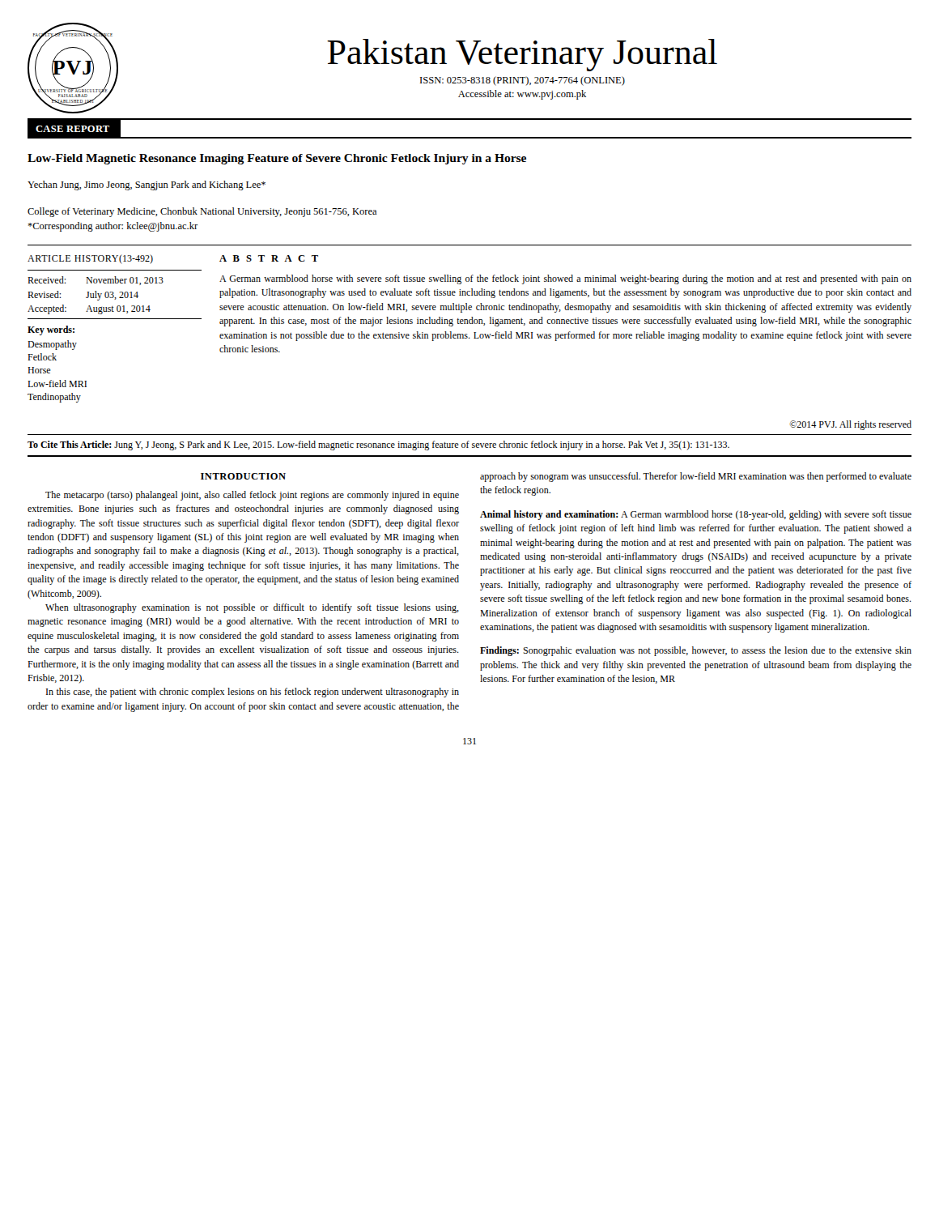FACULTY OF VETERINARY SCIENCE
PVJ
UNIVERSITY OF AGRICULTURE FAISALABAD ESTABLISHED 1981
Pakistan Veterinary Journal
ISSN: 0253-8318 (PRINT), 2074-7764 (ONLINE)
Accessible at: www.pvj.com.pk
CASE REPORT
Low-Field Magnetic Resonance Imaging Feature of Severe Chronic Fetlock Injury in a Horse
Yechan Jung, Jimo Jeong, Sangjun Park and Kichang Lee*
College of Veterinary Medicine, Chonbuk National University, Jeonju 561-756, Korea
*Corresponding author: kclee@jbnu.ac.kr
ARTICLE HISTORY(13-492)
| Received: | November 01, 2013 |
| Revised: | July 03, 2014 |
| Accepted: | August 01, 2014 |
Key words:
Desmopathy
Fetlock
Horse
Low-field MRI
Tendinopathy
A B S T R A C T
A German warmblood horse with severe soft tissue swelling of the fetlock joint showed a minimal weight-bearing during the motion and at rest and presented with pain on palpation. Ultrasonography was used to evaluate soft tissue including tendons and ligaments, but the assessment by sonogram was unproductive due to poor skin contact and severe acoustic attenuation. On low-field MRI, severe multiple chronic tendinopathy, desmopathy and sesamoiditis with skin thickening of affected extremity was evidently apparent. In this case, most of the major lesions including tendon, ligament, and connective tissues were successfully evaluated using low-field MRI, while the sonographic examination is not possible due to the extensive skin problems. Low-field MRI was performed for more reliable imaging modality to examine equine fetlock joint with severe chronic lesions.
©2014 PVJ. All rights reserved
To Cite This Article: Jung Y, J Jeong, S Park and K Lee, 2015. Low-field magnetic resonance imaging feature of severe chronic fetlock injury in a horse. Pak Vet J, 35(1): 131-133.
INTRODUCTION
The metacarpo (tarso) phalangeal joint, also called fetlock joint regions are commonly injured in equine extremities. Bone injuries such as fractures and osteochondral injuries are commonly diagnosed using radiography. The soft tissue structures such as superficial digital flexor tendon (SDFT), deep digital flexor tendon (DDFT) and suspensory ligament (SL) of this joint region are well evaluated by MR imaging when radiographs and sonography fail to make a diagnosis (King et al., 2013). Though sonography is a practical, inexpensive, and readily accessible imaging technique for soft tissue injuries, it has many limitations. The quality of the image is directly related to the operator, the equipment, and the status of lesion being examined (Whitcomb, 2009).
When ultrasonography examination is not possible or difficult to identify soft tissue lesions using, magnetic resonance imaging (MRI) would be a good alternative. With the recent introduction of MRI to equine musculoskeletal imaging, it is now considered the gold standard to assess lameness originating from the carpus and tarsus distally. It provides an excellent visualization of soft tissue and osseous injuries. Furthermore, it is the only imaging modality that can assess all the tissues in a single examination (Barrett and Frisbie, 2012).
In this case, the patient with chronic complex lesions on his fetlock region underwent ultrasonography in order to examine and/or ligament injury. On account of poor skin contact and severe acoustic attenuation, the approach by sonogram was unsuccessful. Therefor low-field MRI examination was then performed to evaluate the fetlock region.
Animal history and examination: A German warmblood horse (18-year-old, gelding) with severe soft tissue swelling of fetlock joint region of left hind limb was referred for further evaluation. The patient showed a minimal weight-bearing during the motion and at rest and presented with pain on palpation. The patient was medicated using non-steroidal anti-inflammatory drugs (NSAIDs) and received acupuncture by a private practitioner at his early age. But clinical signs reoccurred and the patient was deteriorated for the past five years. Initially, radiography and ultrasonography were performed. Radiography revealed the presence of severe soft tissue swelling of the left fetlock region and new bone formation in the proximal sesamoid bones. Mineralization of extensor branch of suspensory ligament was also suspected (Fig. 1). On radiological examinations, the patient was diagnosed with sesamoiditis with suspensory ligament mineralization.
Findings: Sonogrpahic evaluation was not possible, however, to assess the lesion due to the extensive skin problems. The thick and very filthy skin prevented the penetration of ultrasound beam from displaying the lesions. For further examination of the lesion, MR
131